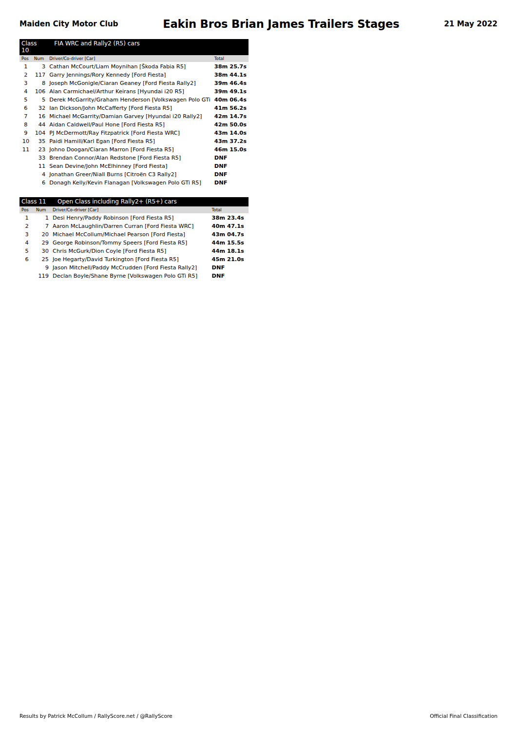Maiden City Motor Club
Eakin Bros Brian James Trailers Stages
21 May 2022
| Class 10 | FIA WRC and Rally2 (R5) cars |
| Pos | Num | Driver/Co-driver [Car] | Total |
| 1 | 3 | Cathan McCourt/Liam Moynihan [Škoda Fabia R5] | 38m 25.7s |
| 2 | 117 | Garry Jennings/Rory Kennedy [Ford Fiesta] | 38m 44.1s |
| 3 | 8 | Joseph McGonigle/Ciaran Geaney [Ford Fiesta Rally2] | 39m 46.4s |
| 4 | 106 | Alan Carmichael/Arthur Keirans [Hyundai i20 R5] | 39m 49.1s |
| 5 | 5 | Derek McGarrity/Graham Henderson [Volkswagen Polo GTi | 40m 06.4s |
| 6 | 32 | Ian Dickson/John McCafferty [Ford Fiesta R5] | 41m 56.2s |
| 7 | 16 | Michael McGarrity/Damian Garvey [Hyundai i20 Rally2] | 42m 14.7s |
| 8 | 44 | Aidan Caldwell/Paul Hone [Ford Fiesta R5] | 42m 50.0s |
| 9 | 104 | PJ McDermott/Ray Fitzpatrick [Ford Fiesta WRC] | 43m 14.0s |
| 10 | 35 | Paidi Hamill/Karl Egan [Ford Fiesta R5] | 43m 37.2s |
| 11 | 23 | Johno Doogan/Ciaran Marron [Ford Fiesta R5] | 46m 15.0s |
| | 33 | Brendan Connor/Alan Redstone [Ford Fiesta R5] | DNF |
| | 11 | Sean Devine/John McElhinney [Ford Fiesta] | DNF |
| | 4 | Jonathan Greer/Niall Burns [Citroën C3 Rally2] | DNF |
| | 6 | Donagh Kelly/Kevin Flanagan [Volkswagen Polo GTi R5] | DNF |
| Class 11 | Open Class including Rally2+ (R5+) cars |
| Pos | Num | Driver/Co-driver [Car] | Total |
| 1 | 1 | Desi Henry/Paddy Robinson [Ford Fiesta R5] | 38m 23.4s |
| 2 | 7 | Aaron McLaughlin/Darren Curran [Ford Fiesta WRC] | 40m 47.1s |
| 3 | 20 | Michael McCollum/Michael Pearson [Ford Fiesta] | 43m 04.7s |
| 4 | 29 | George Robinson/Tommy Speers [Ford Fiesta R5] | 44m 15.5s |
| 5 | 30 | Chris McGurk/Dion Coyle [Ford Fiesta R5] | 44m 18.1s |
| 6 | 25 | Joe Hegarty/David Turkington [Ford Fiesta R5] | 45m 21.0s |
| | 9 | Jason Mitchell/Paddy McCrudden [Ford Fiesta Rally2] | DNF |
| | 119 | Declan Boyle/Shane Byrne [Volkswagen Polo GTi R5] | DNF |
Results by Patrick McCollum / RallyScore.net / @RallyScore
Official Final Classification